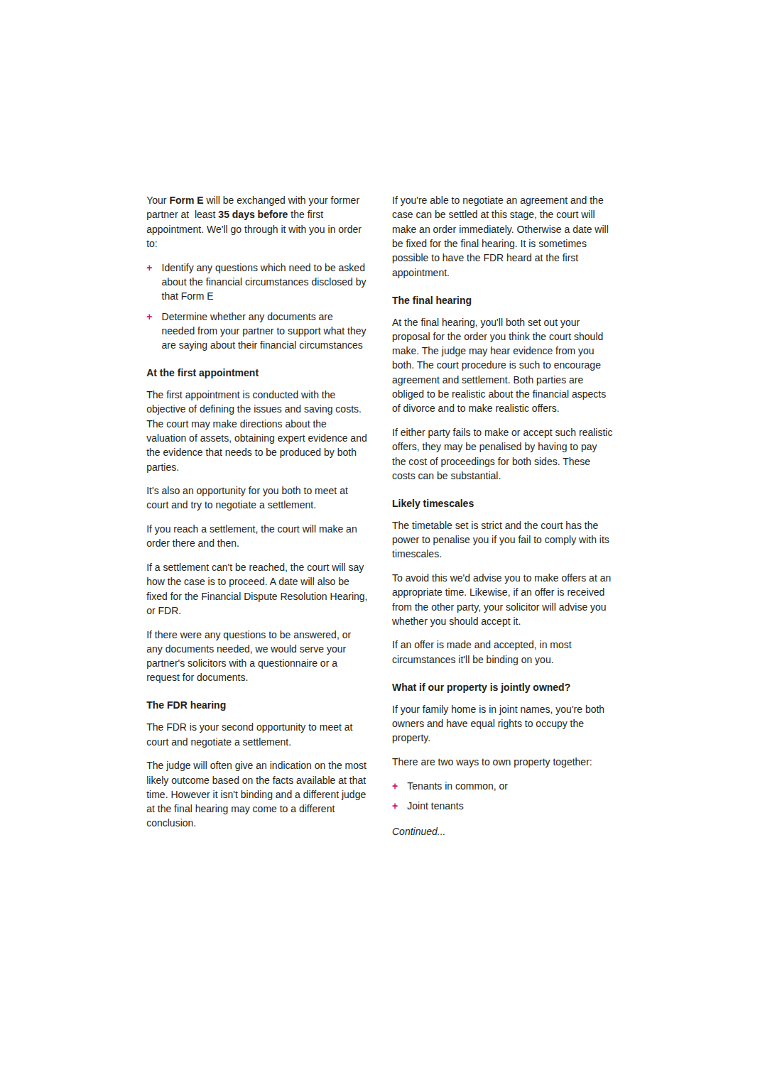Your Form E will be exchanged with your former partner at least 35 days before the first appointment. We'll go through it with you in order to:
Identify any questions which need to be asked about the financial circumstances disclosed by that Form E
Determine whether any documents are needed from your partner to support what they are saying about their financial circumstances
At the first appointment
The first appointment is conducted with the objective of defining the issues and saving costs. The court may make directions about the valuation of assets, obtaining expert evidence and the evidence that needs to be produced by both parties.
It's also an opportunity for you both to meet at court and try to negotiate a settlement.
If you reach a settlement, the court will make an order there and then.
If a settlement can't be reached, the court will say how the case is to proceed. A date will also be fixed for the Financial Dispute Resolution Hearing, or FDR.
If there were any questions to be answered, or any documents needed, we would serve your partner's solicitors with a questionnaire or a request for documents.
The FDR hearing
The FDR is your second opportunity to meet at court and negotiate a settlement.
The judge will often give an indication on the most likely outcome based on the facts available at that time. However it isn't binding and a different judge at the final hearing may come to a different conclusion.
If you're able to negotiate an agreement and the case can be settled at this stage, the court will make an order immediately. Otherwise a date will be fixed for the final hearing. It is sometimes possible to have the FDR heard at the first appointment.
The final hearing
At the final hearing, you'll both set out your proposal for the order you think the court should make. The judge may hear evidence from you both. The court procedure is such to encourage agreement and settlement. Both parties are obliged to be realistic about the financial aspects of divorce and to make realistic offers.
If either party fails to make or accept such realistic offers, they may be penalised by having to pay the cost of proceedings for both sides. These costs can be substantial.
Likely timescales
The timetable set is strict and the court has the power to penalise you if you fail to comply with its timescales.
To avoid this we'd advise you to make offers at an appropriate time. Likewise, if an offer is received from the other party, your solicitor will advise you whether you should accept it.
If an offer is made and accepted, in most circumstances it'll be binding on you.
What if our property is jointly owned?
If your family home is in joint names, you're both owners and have equal rights to occupy the property.
There are two ways to own property together:
Tenants in common, or
Joint tenants
Continued...